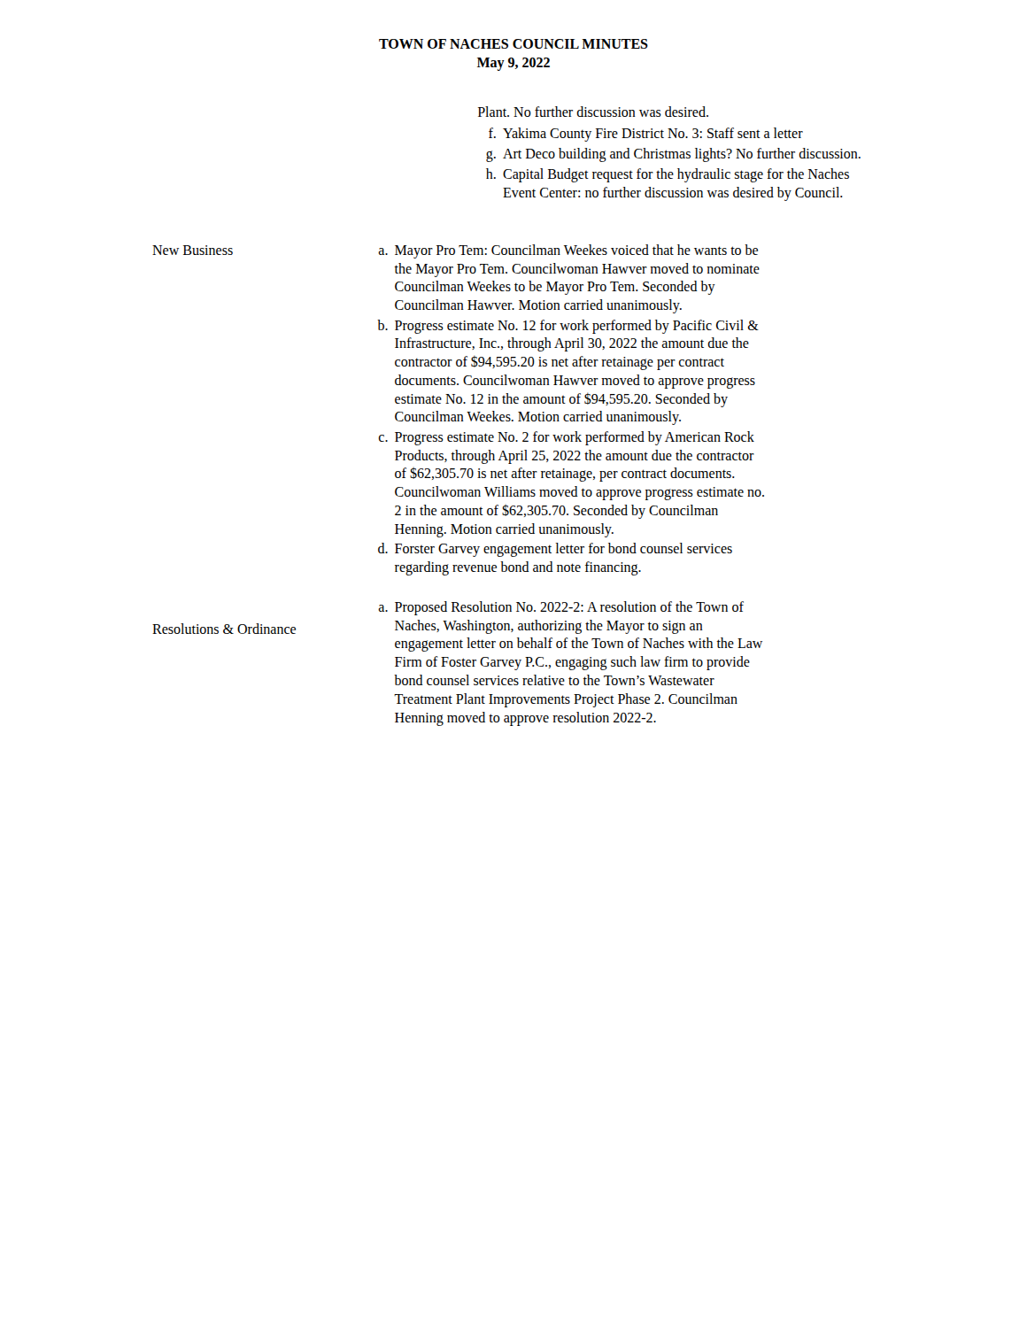TOWN OF NACHES COUNCIL MINUTES May 9, 2022
Plant. No further discussion was desired.
Yakima County Fire District No. 3: Staff sent a letter
Art Deco building and Christmas lights? No further discussion.
Capital Budget request for the hydraulic stage for the Naches Event Center: no further discussion was desired by Council.
New Business
Mayor Pro Tem: Councilman Weekes voiced that he wants to be the Mayor Pro Tem. Councilwoman Hawver moved to nominate Councilman Weekes to be Mayor Pro Tem. Seconded by Councilman Hawver. Motion carried unanimously.
Progress estimate No. 12 for work performed by Pacific Civil & Infrastructure, Inc., through April 30, 2022 the amount due the contractor of $94,595.20 is net after retainage per contract documents. Councilwoman Hawver moved to approve progress estimate No. 12 in the amount of $94,595.20. Seconded by Councilman Weekes. Motion carried unanimously.
Progress estimate No. 2 for work performed by American Rock Products, through April 25, 2022 the amount due the contractor of $62,305.70 is net after retainage, per contract documents. Councilwoman Williams moved to approve progress estimate no. 2 in the amount of $62,305.70. Seconded by Councilman Henning. Motion carried unanimously.
Forster Garvey engagement letter for bond counsel services regarding revenue bond and note financing.
Resolutions & Ordinance
Proposed Resolution No. 2022-2: A resolution of the Town of Naches, Washington, authorizing the Mayor to sign an engagement letter on behalf of the Town of Naches with the Law Firm of Foster Garvey P.C., engaging such law firm to provide bond counsel services relative to the Town’s Wastewater Treatment Plant Improvements Project Phase 2. Councilman Henning moved to approve resolution 2022-2.